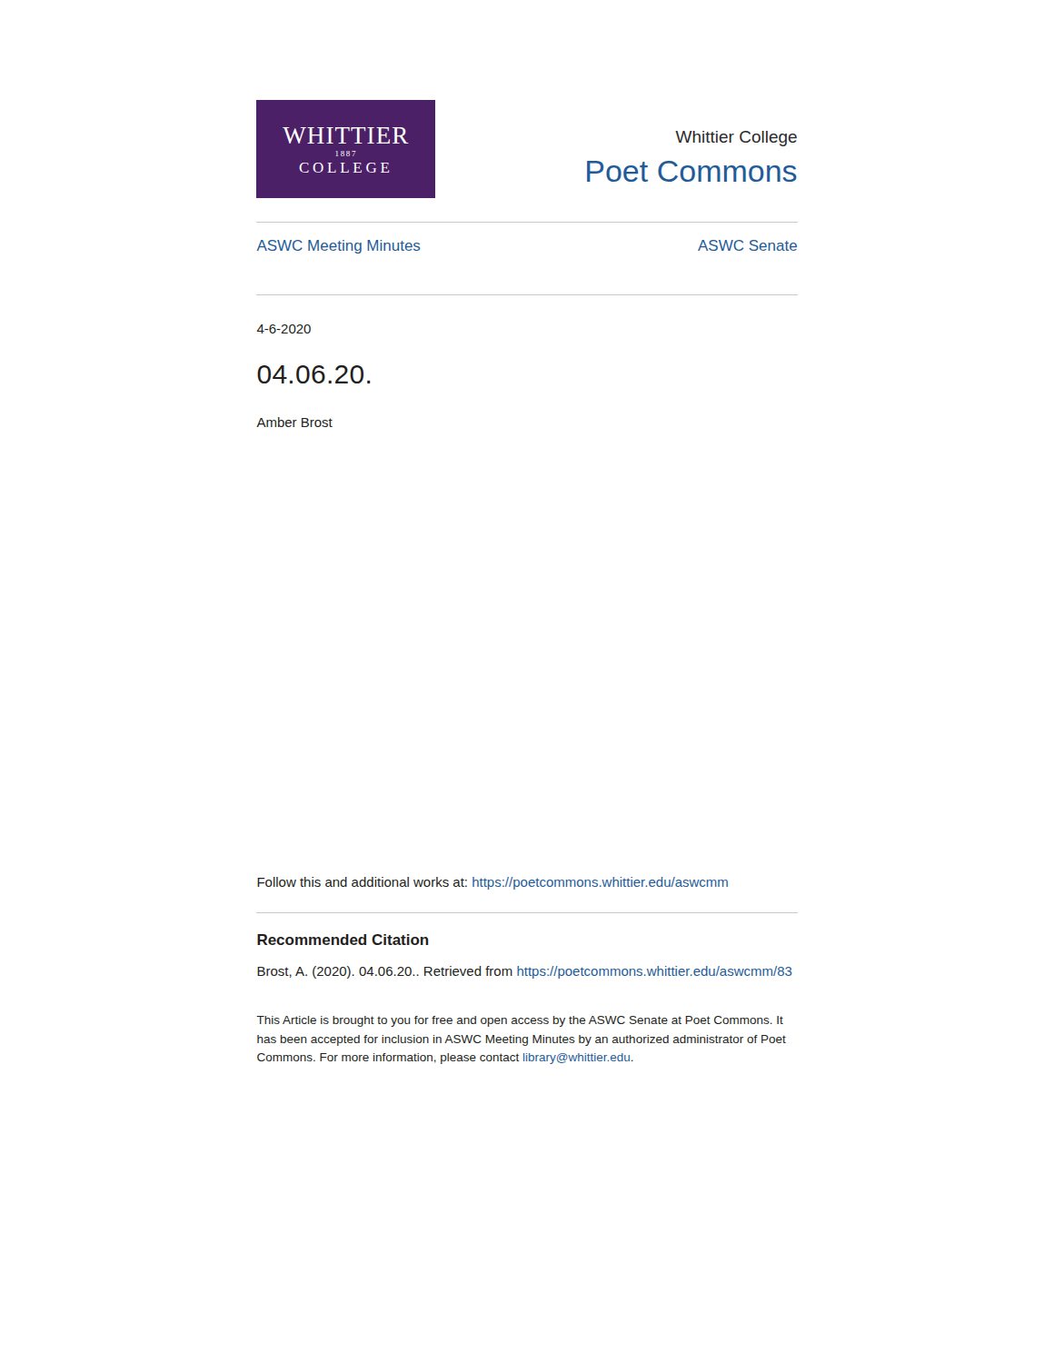WHITTIER
1887
COLLEGE
Whittier College
Poet Commons
ASWC Meeting Minutes ASWC Senate
4-6-2020
04.06.20.
Amber Brost
Follow this and additional works at: https://poetcommons.whittier.edu/aswcmm
Recommended Citation
Brost, A. (2020). 04.06.20.. Retrieved from https://poetcommons.whittier.edu/aswcmm/83
This Article is brought to you for free and open access by the ASWC Senate at Poet Commons. It has been accepted for inclusion in ASWC Meeting Minutes by an authorized administrator of Poet Commons. For more information, please contact library@whittier.edu.